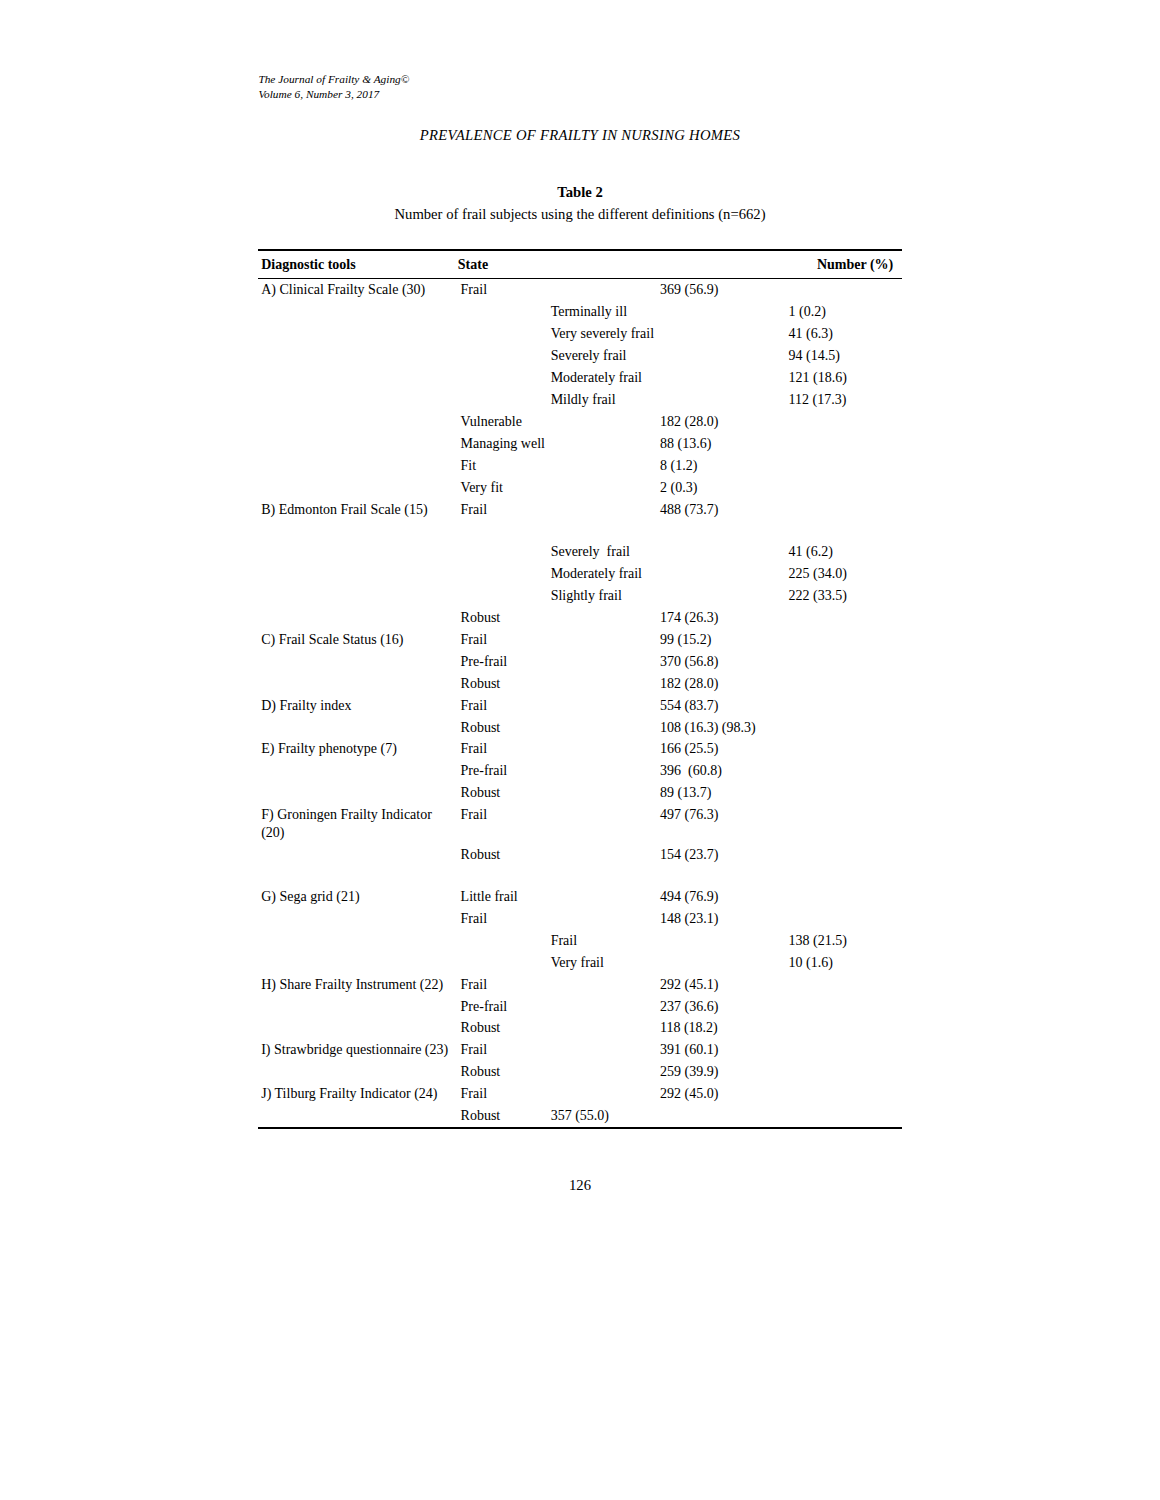The Journal of Frailty & Aging©
Volume 6, Number 3, 2017
PREVALENCE OF FRAILTY IN NURSING HOMES
Table 2 Number of frail subjects using the different definitions (n=662)
| Diagnostic tools | State | | Number (%) |
| --- | --- | --- | --- |
| A) Clinical Frailty Scale (30) | Frail | | 369 (56.9) | |
| | | Terminally ill | | 1 (0.2) |
| | | Very severely frail | | 41 (6.3) |
| | | Severely frail | | 94 (14.5) |
| | | Moderately frail | | 121 (18.6) |
| | | Mildly frail | | 112 (17.3) |
| | Vulnerable | | 182 (28.0) | |
| | Managing well | | 88 (13.6) | |
| | Fit | | 8 (1.2) | |
| | Very fit | | 2 (0.3) | |
| B) Edmonton Frail Scale (15) | Frail | | 488 (73.7) | |
| | | Severely frail | | 41 (6.2) |
| | | Moderately frail | | 225 (34.0) |
| | | Slightly frail | | 222 (33.5) |
| | Robust | | 174 (26.3) | |
| C) Frail Scale Status (16) | Frail | | 99 (15.2) | |
| | Pre-frail | | 370 (56.8) | |
| | Robust | | 182 (28.0) | |
| D) Frailty index | Frail | | 554 (83.7) | |
| | Robust | | 108 (16.3) (98.3) | |
| E) Frailty phenotype (7) | Frail | | 166 (25.5) | |
| | Pre-frail | | 396 (60.8) | |
| | Robust | | 89 (13.7) | |
| F) Groningen Frailty Indicator (20) | Frail | | 497 (76.3) | |
| | Robust | | 154 (23.7) | |
| G) Sega grid (21) | Little frail | | 494 (76.9) | |
| | Frail | | 148 (23.1) | |
| | | Frail | | 138 (21.5) |
| | | Very frail | | 10 (1.6) |
| H) Share Frailty Instrument (22) | Frail | | 292 (45.1) | |
| | Pre-frail | | 237 (36.6) | |
| | Robust | | 118 (18.2) | |
| I) Strawbridge questionnaire (23) | Frail | | 391 (60.1) | |
| | Robust | | 259 (39.9) | |
| J) Tilburg Frailty Indicator (24) | Frail | | 292 (45.0) | |
| | Robust | 357 (55.0) | | |
126